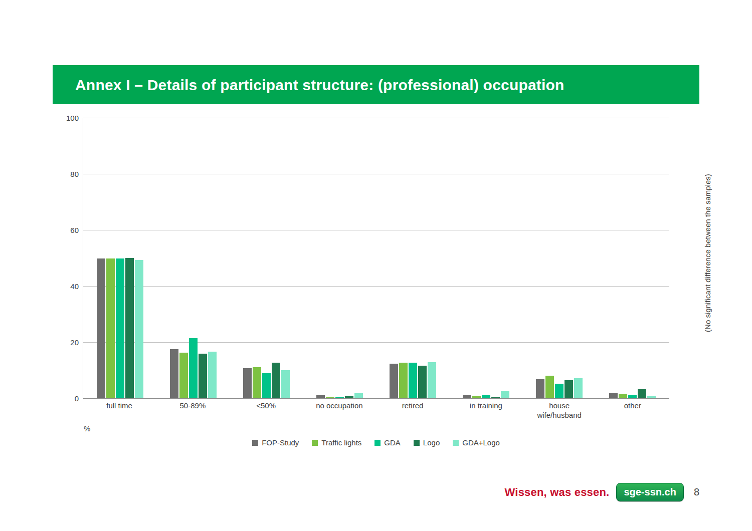Annex I – Details of participant structure: (professional) occupation
100 80 60 40 20 0
full time
50-89%
<50%
no occupation
retired
in training
house
wife/husband
other
%
(No significant difference between the samples)
FOP-Study Traffic lights GDA Logo GDA+Logo
Wissen, was essen. sge-ssn.ch 8